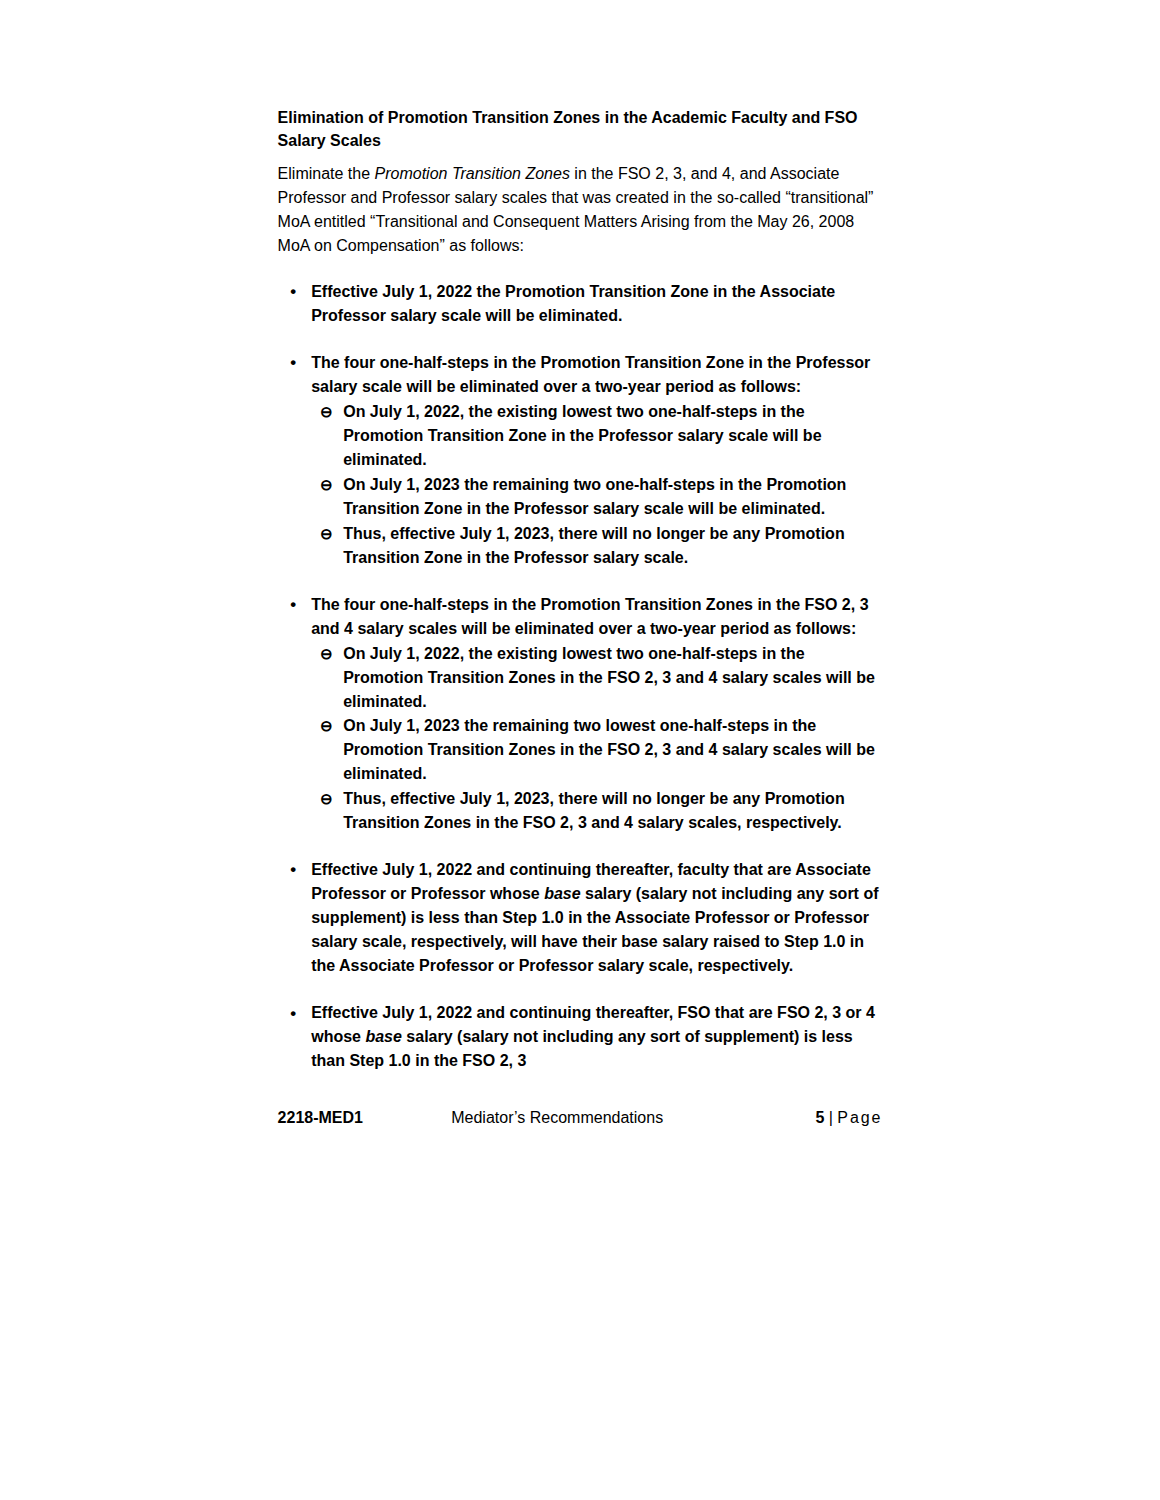Elimination of Promotion Transition Zones in the Academic Faculty and FSO Salary Scales
Eliminate the Promotion Transition Zones in the FSO 2, 3, and 4, and Associate Professor and Professor salary scales that was created in the so-called “transitional” MoA entitled “Transitional and Consequent Matters Arising from the May 26, 2008 MoA on Compensation” as follows:
Effective July 1, 2022 the Promotion Transition Zone in the Associate Professor salary scale will be eliminated.
The four one-half-steps in the Promotion Transition Zone in the Professor salary scale will be eliminated over a two-year period as follows:
On July 1, 2022, the existing lowest two one-half-steps in the Promotion Transition Zone in the Professor salary scale will be eliminated.
On July 1, 2023 the remaining two one-half-steps in the Promotion Transition Zone in the Professor salary scale will be eliminated.
Thus, effective July 1, 2023, there will no longer be any Promotion Transition Zone in the Professor salary scale.
The four one-half-steps in the Promotion Transition Zones in the FSO 2, 3 and 4 salary scales will be eliminated over a two-year period as follows:
On July 1, 2022, the existing lowest two one-half-steps in the Promotion Transition Zones in the FSO 2, 3 and 4 salary scales will be eliminated.
On July 1, 2023 the remaining two lowest one-half-steps in the Promotion Transition Zones in the FSO 2, 3 and 4 salary scales will be eliminated.
Thus, effective July 1, 2023, there will no longer be any Promotion Transition Zones in the FSO 2, 3 and 4 salary scales, respectively.
Effective July 1, 2022 and continuing thereafter, faculty that are Associate Professor or Professor whose base salary (salary not including any sort of supplement) is less than Step 1.0 in the Associate Professor or Professor salary scale, respectively, will have their base salary raised to Step 1.0 in the Associate Professor or Professor salary scale, respectively.
Effective July 1, 2022 and continuing thereafter, FSO that are FSO 2, 3 or 4 whose base salary (salary not including any sort of supplement) is less than Step 1.0 in the FSO 2, 3
2218-MED1
Mediator’s Recommendations
5 | Page